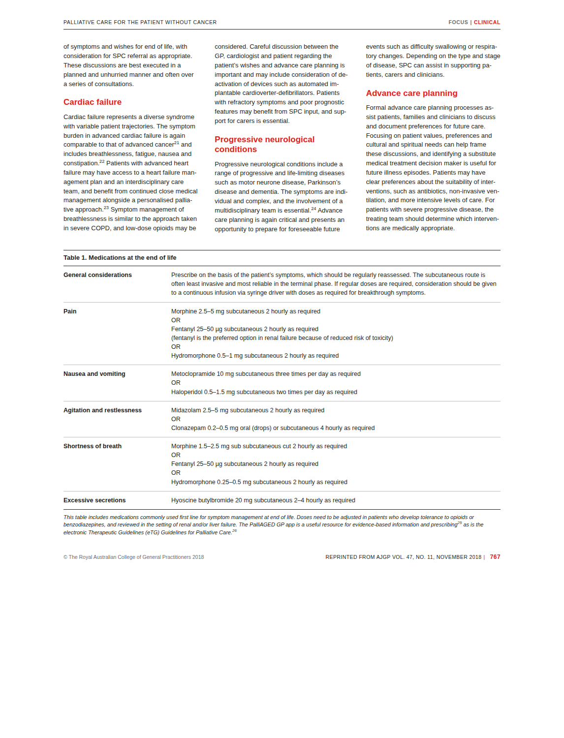Palliative care for the patient without cancer
Focus|Clinical
of symptoms and wishes for end of life, with consideration for SPC referral as appropriate. These discussions are best executed in a planned and unhurried manner and often over a series of consultations.
Cardiac failure
Cardiac failure represents a diverse syndrome with variable patient trajectories. The symptom burden in advanced cardiac failure is again comparable to that of advanced cancer21 and includes breathlessness, fatigue, nausea and constipation.22 Patients with advanced heart failure may have access to a heart failure management plan and an interdisciplinary care team, and benefit from continued close medical management alongside a personalised palliative approach.23 Symptom management of breathlessness is similar to the approach taken in severe COPD, and low-dose opioids may be considered. Careful discussion between the GP, cardiologist and patient regarding the patient’s wishes and advance care planning is important and may include consideration of deactivation of devices such as automated implantable cardioverter-defibrillators. Patients with refractory symptoms and poor prognostic features may benefit from SPC input, and support for carers is essential.
Progressive neurological conditions
Progressive neurological conditions include a range of progressive and life-limiting diseases such as motor neurone disease, Parkinson’s disease and dementia. The symptoms are individual and complex, and the involvement of a multidisciplinary team is essential.24 Advance care planning is again critical and presents an opportunity to prepare for foreseeable future events such as difficulty swallowing or respiratory changes. Depending on the type and stage of disease, SPC can assist in supporting patients, carers and clinicians.
Advance care planning
Formal advance care planning processes assist patients, families and clinicians to discuss and document preferences for future care. Focusing on patient values, preferences and cultural and spiritual needs can help frame these discussions, and identifying a substitute medical treatment decision maker is useful for future illness episodes. Patients may have clear preferences about the suitability of interventions, such as antibiotics, non-invasive ventilation, and more intensive levels of care. For patients with severe progressive disease, the treating team should determine which interventions are medically appropriate.
Table 1. Medications at the end of life
| General considerations | Prescribe on the basis of the patient’s symptoms, which should be regularly reassessed. The subcutaneous route is often least invasive and most reliable in the terminal phase. If regular doses are required, consideration should be given to a continuous infusion via syringe driver with doses as required for breakthrough symptoms. |
| Pain | Morphine 2.5–5 mg subcutaneous 2 hourly as required OR Fentanyl 25–50 µg subcutaneous 2 hourly as required (fentanyl is the preferred option in renal failure because of reduced risk of toxicity) OR Hydromorphone 0.5–1 mg subcutaneous 2 hourly as required |
| Nausea and vomiting | Metoclopramide 10 mg subcutaneous three times per day as required OR Haloperidol 0.5–1.5 mg subcutaneous two times per day as required |
| Agitation and restlessness | Midazolam 2.5–5 mg subcutaneous 2 hourly as required OR Clonazepam 0.2–0.5 mg oral (drops) or subcutaneous 4 hourly as required |
| Shortness of breath | Morphine 1.5–2.5 mg sub subcutaneous cut 2 hourly as required OR Fentanyl 25–50 µg subcutaneous 2 hourly as required OR Hydromorphone 0.25–0.5 mg subcutaneous 2 hourly as required |
| Excessive secretions | Hyoscine butylbromide 20 mg subcutaneous 2–4 hourly as required |
This table includes medications commonly used first line for symptom management at end of life. Doses need to be adjusted in patients who develop tolerance to opioids or benzodiazepines, and reviewed in the setting of renal and/or liver failure. The PalliAGED GP app is a useful resource for evidence-based information and prescribing25 as is the electronic Therapeutic Guidelines (eTG) Guidelines for Palliative Care.26
© The Royal Australian College of General Practitioners 2018
Reprinted from AJGP Vol. 47, No. 11, November 2018|767